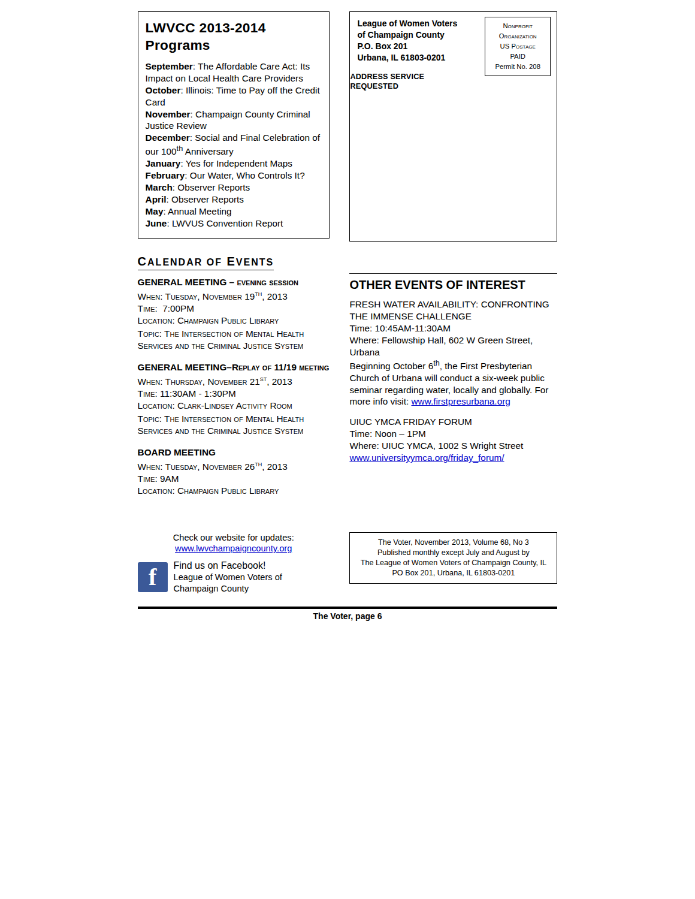LWVCC 2013-2014 Programs
September: The Affordable Care Act: Its Impact on Local Health Care Providers
October: Illinois: Time to Pay off the Credit Card
November: Champaign County Criminal Justice Review
December: Social and Final Celebration of our 100th Anniversary
January: Yes for Independent Maps
February: Our Water, Who Controls It?
March: Observer Reports
April: Observer Reports
May: Annual Meeting
June: LWVUS Convention Report
CALENDAR OF EVENTS
GENERAL MEETING – evening session
When: Tuesday, November 19th, 2013
Time: 7:00PM
Location: Champaign Public Library
Topic: The Intersection of Mental Health Services and the Criminal Justice System
GENERAL MEETING–Replay of 11/19 meeting
When: Thursday, November 21st, 2013
Time: 11:30AM - 1:30PM
Location: Clark-Lindsey Activity Room
Topic: The Intersection of Mental Health Services and the Criminal Justice System
BOARD MEETING
When: Tuesday, November 26th, 2013
Time: 9AM
Location: Champaign Public Library
League of Women Voters
of Champaign County
P.O. Box 201
Urbana, IL 61803-0201
Nonprofit
Organization
US Postage
PAID
Permit No. 208
ADDRESS SERVICE REQUESTED
OTHER EVENTS OF INTEREST
FRESH WATER AVAILABILITY: CONFRONTING THE IMMENSE CHALLENGE
Time: 10:45AM-11:30AM
Where: Fellowship Hall, 602 W Green Street, Urbana
Beginning October 6th, the First Presbyterian Church of Urbana will conduct a six-week public seminar regarding water, locally and globally. For more info visit: www.firstpresurbana.org
UIUC YMCA FRIDAY FORUM
Time: Noon – 1PM
Where: UIUC YMCA, 1002 S Wright Street
www.universityymca.org/friday_forum/
Check our website for updates:
www.lwvchampaigncounty.org
f
Find us on Facebook!
League of Women Voters of Champaign County
The Voter, November 2013, Volume 68, No 3
Published monthly except July and August by
The League of Women Voters of Champaign County, IL
PO Box 201, Urbana, IL 61803-0201
The Voter, page 6